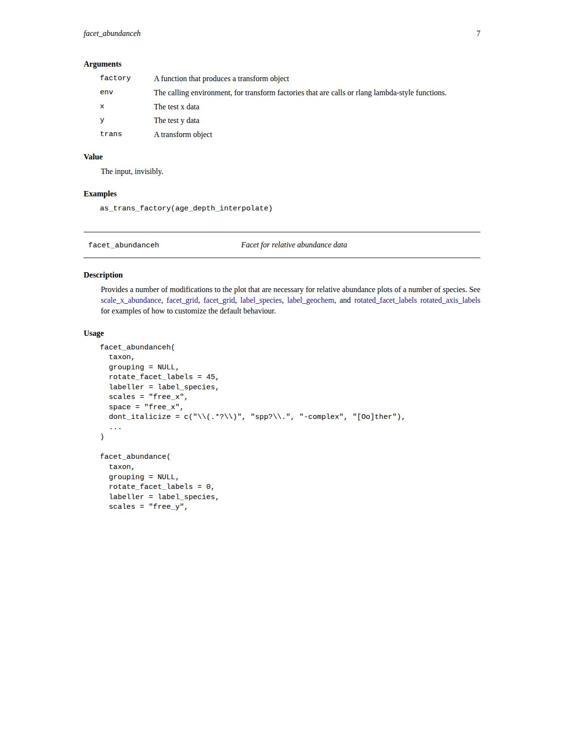facet_abundanceh 7
Arguments
factory
A function that produces a transform object
env
The calling environment, for transform factories that are calls or rlang lambda-style functions.
x
The test x data
y
The test y data
trans
A transform object
Value
The input, invisibly.
Examples
as_trans_factory(age_depth_interpolate)
facet_abundanceh Facet for relative abundance data
Description
Provides a number of modifications to the plot that are necessary for relative abundance plots of a number of species. See scale_x_abundance, facet_grid, facet_grid, label_species, label_geochem, and rotated_facet_labels rotated_axis_labels for examples of how to customize the default behaviour.
Usage
facet_abundanceh(
  taxon,
  grouping = NULL,
  rotate_facet_labels = 45,
  labeller = label_species,
  scales = "free_x",
  space = "free_x",
  dont_italicize = c("\\(.*?\\)", "spp?\\.", "-complex", "[Oo]ther"),
  ...
)

facet_abundance(
  taxon,
  grouping = NULL,
  rotate_facet_labels = 0,
  labeller = label_species,
  scales = "free_y",